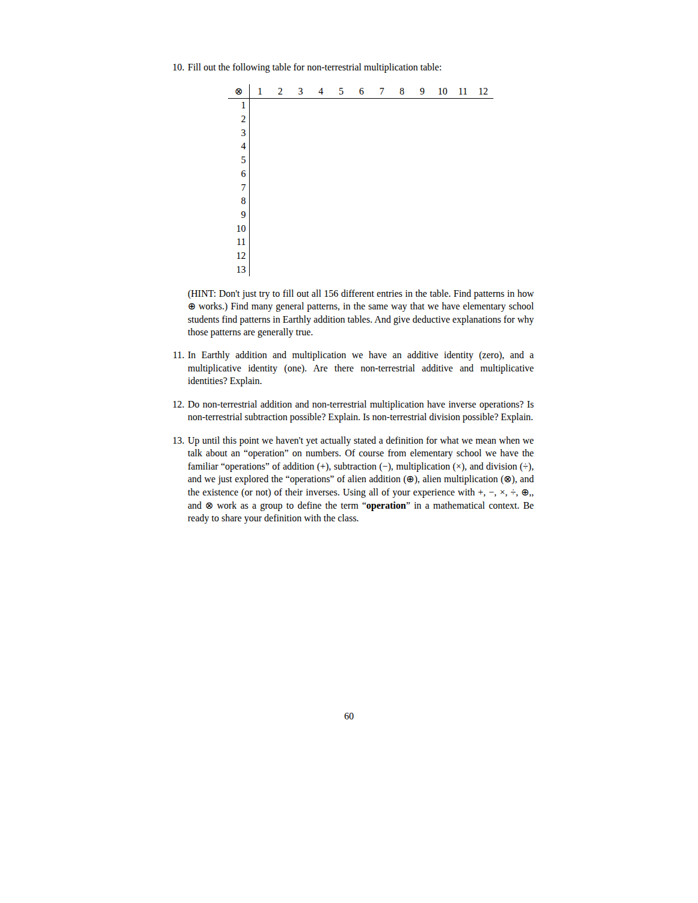10. Fill out the following table for non-terrestrial multiplication table:
| ⊗ | 1 | 2 | 3 | 4 | 5 | 6 | 7 | 8 | 9 | 10 | 11 | 12 |
| --- | --- | --- | --- | --- | --- | --- | --- | --- | --- | --- | --- | --- |
| 1 | | | | | | | | | | | | |
| 2 | | | | | | | | | | | | |
| 3 | | | | | | | | | | | | |
| 4 | | | | | | | | | | | | |
| 5 | | | | | | | | | | | | |
| 6 | | | | | | | | | | | | |
| 7 | | | | | | | | | | | | |
| 8 | | | | | | | | | | | | |
| 9 | | | | | | | | | | | | |
| 10 | | | | | | | | | | | | |
| 11 | | | | | | | | | | | | |
| 12 | | | | | | | | | | | | |
| 13 | | | | | | | | | | | | |
(HINT: Don't just try to fill out all 156 different entries in the table. Find patterns in how ⊕ works.) Find many general patterns, in the same way that we have elementary school students find patterns in Earthly addition tables. And give deductive explanations for why those patterns are generally true.
11. In Earthly addition and multiplication we have an additive identity (zero), and a multiplicative identity (one). Are there non-terrestrial additive and multiplicative identities? Explain.
12. Do non-terrestrial addition and non-terrestrial multiplication have inverse operations? Is non-terrestrial subtraction possible? Explain. Is non-terrestrial division possible? Explain.
13. Up until this point we haven't yet actually stated a definition for what we mean when we talk about an “operation” on numbers. Of course from elementary school we have the familiar “operations” of addition (+), subtraction (−), multiplication (×), and division (÷), and we just explored the “operations” of alien addition (⊕), alien multiplication (⊗), and the existence (or not) of their inverses. Using all of your experience with +, −, ×, ÷, ⊕,, and ⊗ work as a group to define the term “operation” in a mathematical context. Be ready to share your definition with the class.
60